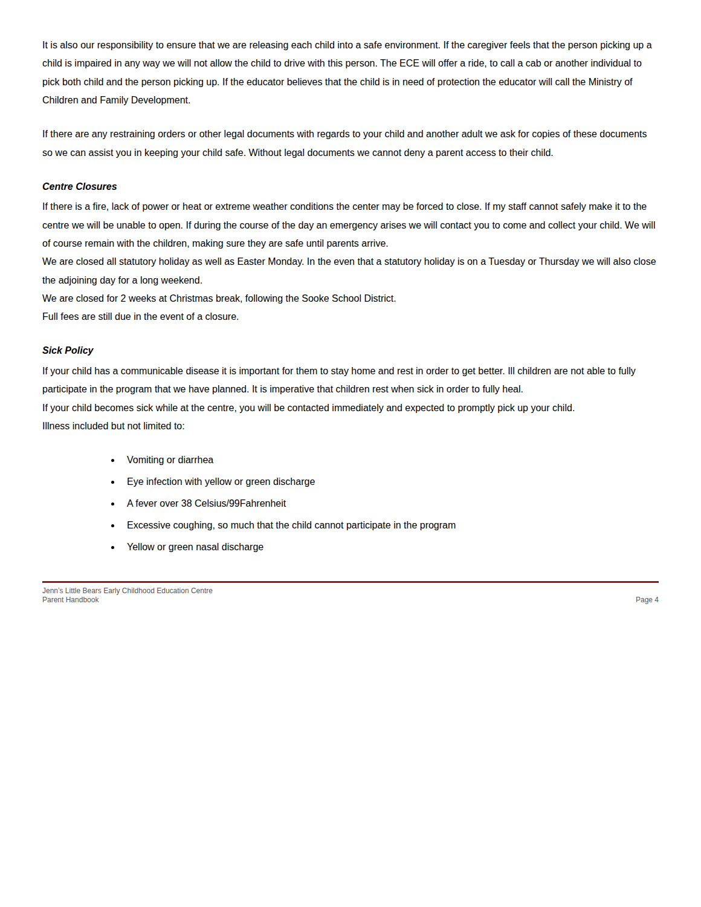It is also our responsibility to ensure that we are releasing each child into a safe environment. If the caregiver feels that the person picking up a child is impaired in any way we will not allow the child to drive with this person. The ECE will offer a ride, to call a cab or another individual to pick both child and the person picking up. If the educator believes that the child is in need of protection the educator will call the Ministry of Children and Family Development.
If there are any restraining orders or other legal documents with regards to your child and another adult we ask for copies of these documents so we can assist you in keeping your child safe. Without legal documents we cannot deny a parent access to their child.
Centre Closures
If there is a fire, lack of power or heat or extreme weather conditions the center may be forced to close. If my staff cannot safely make it to the centre we will be unable to open. If during the course of the day an emergency arises we will contact you to come and collect your child. We will of course remain with the children, making sure they are safe until parents arrive.
We are closed all statutory holiday as well as Easter Monday. In the even that a statutory holiday is on a Tuesday or Thursday we will also close the adjoining day for a long weekend.
We are closed for 2 weeks at Christmas break, following the Sooke School District.
Full fees are still due in the event of a closure.
Sick Policy
If your child has a communicable disease it is important for them to stay home and rest in order to get better. Ill children are not able to fully participate in the program that we have planned. It is imperative that children rest when sick in order to fully heal.
If your child becomes sick while at the centre, you will be contacted immediately and expected to promptly pick up your child.
Illness included but not limited to:
Vomiting or diarrhea
Eye infection with yellow or green discharge
A fever over 38 Celsius/99Fahrenheit
Excessive coughing, so much that the child cannot participate in the program
Yellow or green nasal discharge
Jenn’s Little Bears Early Childhood Education Centre
Parent Handbook
Page 4